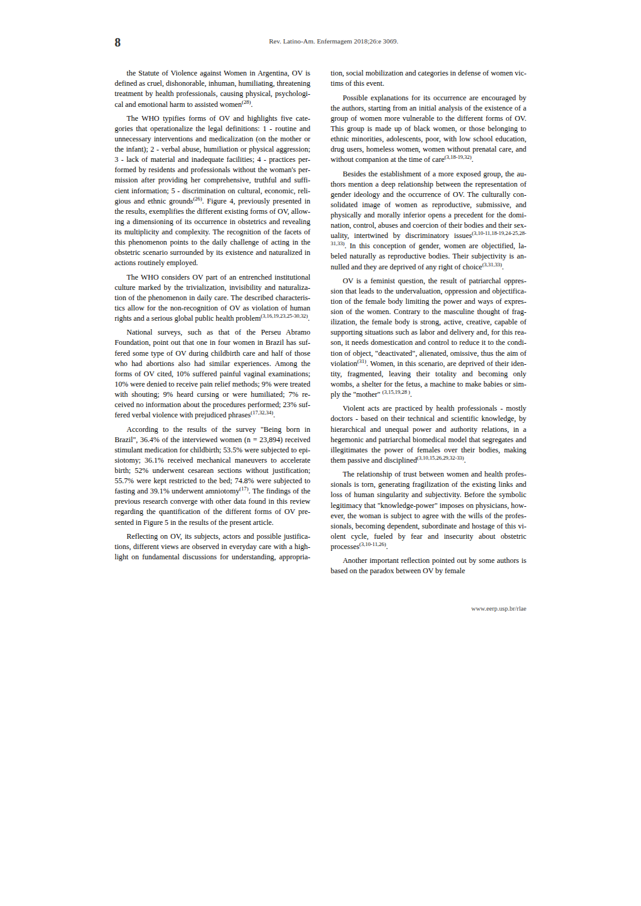8
Rev. Latino-Am. Enfermagem 2018;26:e 3069.
the Statute of Violence against Women in Argentina, OV is defined as cruel, dishonorable, inhuman, humiliating, threatening treatment by health professionals, causing physical, psychological and emotional harm to assisted women(28).
The WHO typifies forms of OV and highlights five categories that operationalize the legal definitions: 1 - routine and unnecessary interventions and medicalization (on the mother or the infant); 2 - verbal abuse, humiliation or physical aggression; 3 - lack of material and inadequate facilities; 4 - practices performed by residents and professionals without the woman's permission after providing her comprehensive, truthful and sufficient information; 5 - discrimination on cultural, economic, religious and ethnic grounds(26). Figure 4, previously presented in the results, exemplifies the different existing forms of OV, allowing a dimensioning of its occurrence in obstetrics and revealing its multiplicity and complexity. The recognition of the facets of this phenomenon points to the daily challenge of acting in the obstetric scenario surrounded by its existence and naturalized in actions routinely employed.
The WHO considers OV part of an entrenched institutional culture marked by the trivialization, invisibility and naturalization of the phenomenon in daily care. The described characteristics allow for the non-recognition of OV as violation of human rights and a serious global public health problem(3,16,19,23,25-30,32).
National surveys, such as that of the Perseu Abramo Foundation, point out that one in four women in Brazil has suffered some type of OV during childbirth care and half of those who had abortions also had similar experiences. Among the forms of OV cited, 10% suffered painful vaginal examinations; 10% were denied to receive pain relief methods; 9% were treated with shouting; 9% heard cursing or were humiliated; 7% received no information about the procedures performed; 23% suffered verbal violence with prejudiced phrases(17,32,34).
According to the results of the survey "Being born in Brazil", 36.4% of the interviewed women (n = 23,894) received stimulant medication for childbirth; 53.5% were subjected to episiotomy; 36.1% received mechanical maneuvers to accelerate birth; 52% underwent cesarean sections without justification; 55.7% were kept restricted to the bed; 74.8% were subjected to fasting and 39.1% underwent amniotomy(17). The findings of the previous research converge with other data found in this review regarding the quantification of the different forms of OV presented in Figure 5 in the results of the present article.
Reflecting on OV, its subjects, actors and possible justifications, different views are observed in everyday care with a highlight on fundamental discussions for understanding, appropriation, social mobilization and categories in defense of women victims of this event.
Possible explanations for its occurrence are encouraged by the authors, starting from an initial analysis of the existence of a group of women more vulnerable to the different forms of OV. This group is made up of black women, or those belonging to ethnic minorities, adolescents, poor, with low school education, drug users, homeless women, women without prenatal care, and without companion at the time of care(3,18-19,32).
Besides the establishment of a more exposed group, the authors mention a deep relationship between the representation of gender ideology and the occurrence of OV. The culturally consolidated image of women as reproductive, submissive, and physically and morally inferior opens a precedent for the domination, control, abuses and coercion of their bodies and their sexuality, intertwined by discriminatory issues(3,10-11,18-19,24-25,28-31,33). In this conception of gender, women are objectified, labeled naturally as reproductive bodies. Their subjectivity is annulled and they are deprived of any right of choice(3,31,33).
OV is a feminist question, the result of patriarchal oppression that leads to the undervaluation, oppression and objectification of the female body limiting the power and ways of expression of the women. Contrary to the masculine thought of fragilization, the female body is strong, active, creative, capable of supporting situations such as labor and delivery and, for this reason, it needs domestication and control to reduce it to the condition of object, "deactivated", alienated, omissive, thus the aim of violation(31). Women, in this scenario, are deprived of their identity, fragmented, leaving their totality and becoming only wombs, a shelter for the fetus, a machine to make babies or simply the "mother" (3,15,19,28 ).
Violent acts are practiced by health professionals - mostly doctors - based on their technical and scientific knowledge, by hierarchical and unequal power and authority relations, in a hegemonic and patriarchal biomedical model that segregates and illegitimates the power of females over their bodies, making them passive and disciplined(3,10,15,26,29,32-33).
The relationship of trust between women and health professionals is torn, generating fragilization of the existing links and loss of human singularity and subjectivity. Before the symbolic legitimacy that "knowledge-power" imposes on physicians, however, the woman is subject to agree with the wills of the professionals, becoming dependent, subordinate and hostage of this violent cycle, fueled by fear and insecurity about obstetric processes(3,10-11,26).
Another important reflection pointed out by some authors is based on the paradox between OV by female
www.eerp.usp.br/rlae